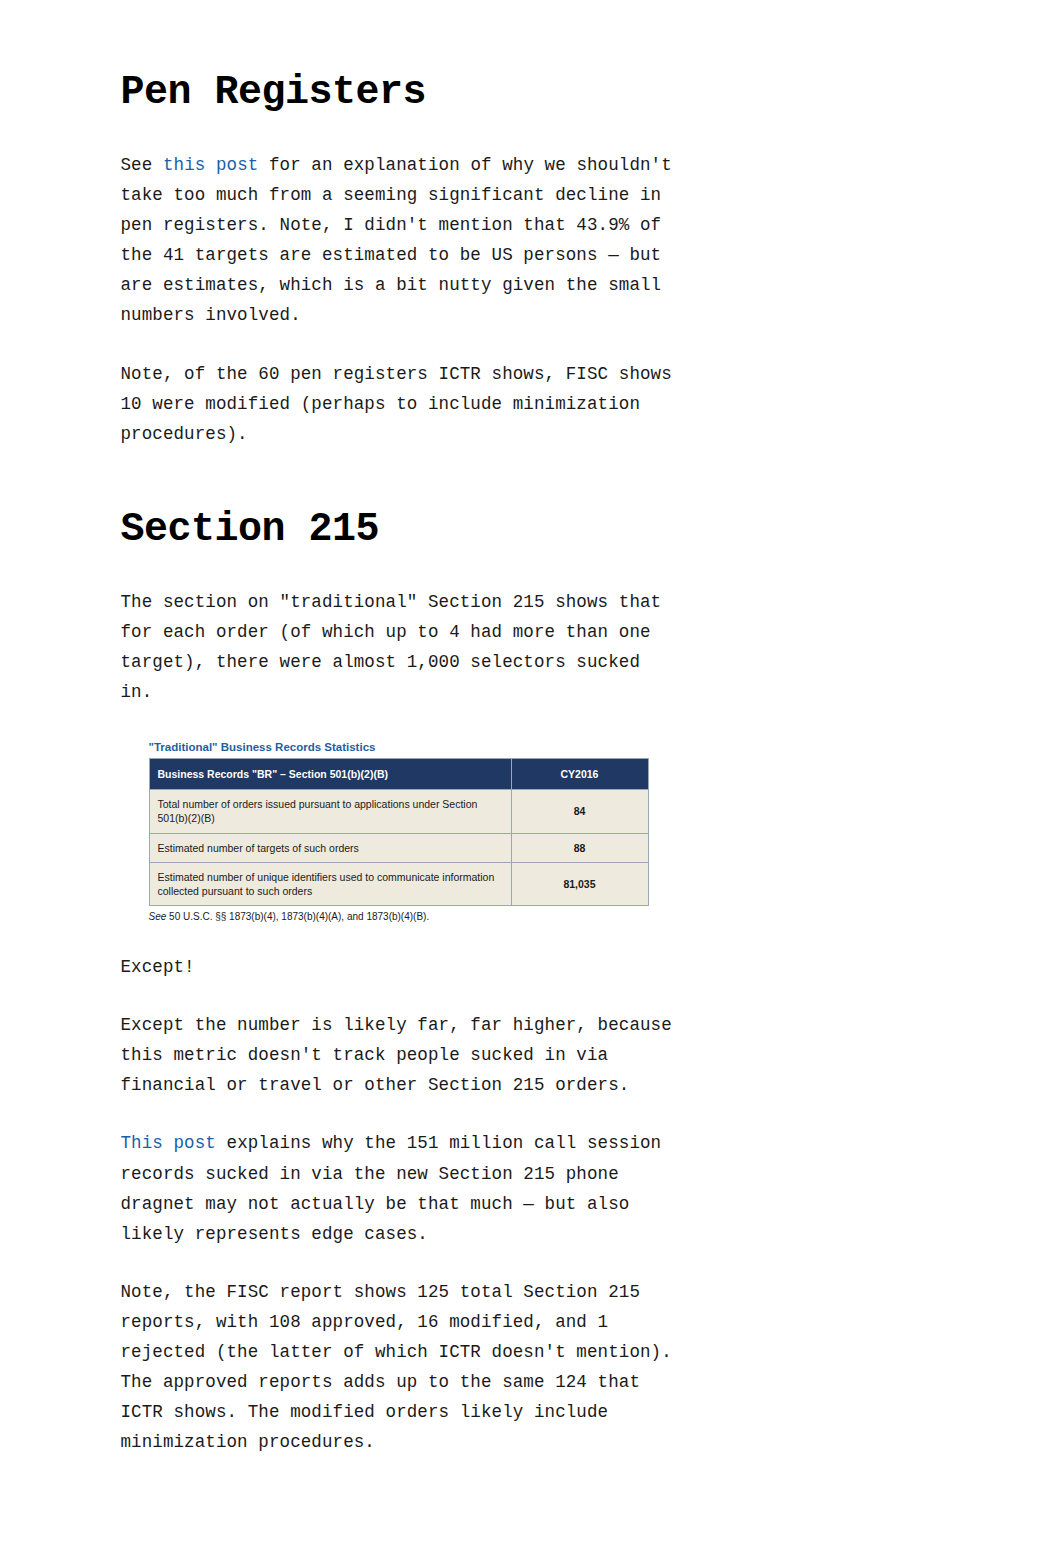Pen Registers
See this post for an explanation of why we shouldn't take too much from a seeming significant decline in pen registers. Note, I didn't mention that 43.9% of the 41 targets are estimated to be US persons — but are estimates, which is a bit nutty given the small numbers involved.
Note, of the 60 pen registers ICTR shows, FISC shows 10 were modified (perhaps to include minimization procedures).
Section 215
The section on "traditional" Section 215 shows that for each order (of which up to 4 had more than one target), there were almost 1,000 selectors sucked in.
"Traditional" Business Records Statistics
| Business Records "BR" – Section 501(b)(2)(B) | CY2016 |
| --- | --- |
| Total number of orders issued pursuant to applications under Section 501(b)(2)(B) | 84 |
| Estimated number of targets of such orders | 88 |
| Estimated number of unique identifiers used to communicate information collected pursuant to such orders | 81,035 |
See 50 U.S.C. §§ 1873(b)(4), 1873(b)(4)(A), and 1873(b)(4)(B).
Except!
Except the number is likely far, far higher, because this metric doesn't track people sucked in via financial or travel or other Section 215 orders.
This post explains why the 151 million call session records sucked in via the new Section 215 phone dragnet may not actually be that much — but also likely represents edge cases.
Note, the FISC report shows 125 total Section 215 reports, with 108 approved, 16 modified, and 1 rejected (the latter of which ICTR doesn't mention). The approved reports adds up to the same 124 that ICTR shows. The modified orders likely include minimization procedures.